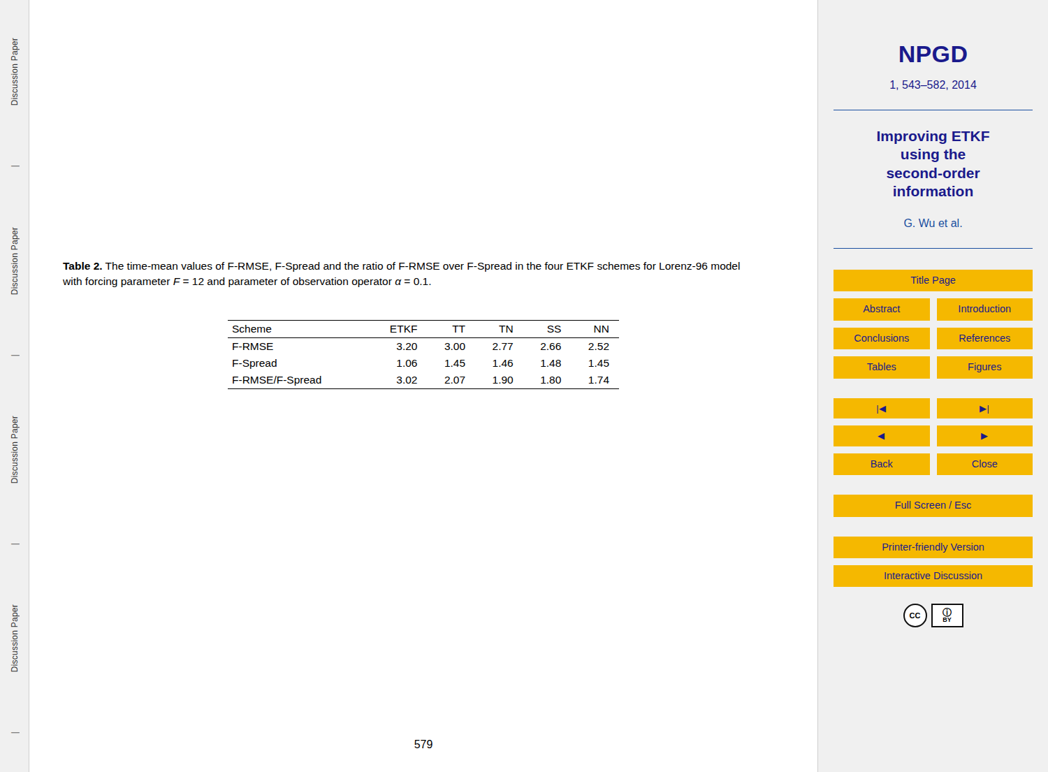Discussion Paper | Discussion Paper | Discussion Paper | Discussion Paper |
Table 2. The time-mean values of F-RMSE, F-Spread and the ratio of F-RMSE over F-Spread in the four ETKF schemes for Lorenz-96 model with forcing parameter F = 12 and parameter of observation operator α = 0.1.
| Scheme | ETKF | TT | TN | SS | NN |
| --- | --- | --- | --- | --- | --- |
| F-RMSE | 3.20 | 3.00 | 2.77 | 2.66 | 2.52 |
| F-Spread | 1.06 | 1.45 | 1.46 | 1.48 | 1.45 |
| F-RMSE/F-Spread | 3.02 | 2.07 | 1.90 | 1.80 | 1.74 |
579
NPGD
1, 543–582, 2014
Improving ETKF
using the
second-order
information
G. Wu et al.
Title Page
Abstract Introduction
Conclusions References
Tables Figures
|◀ ▶|
◀ ▶
Back Close
Full Screen / Esc
Printer-friendly Version Interactive Discussion
CC
ⓘBY